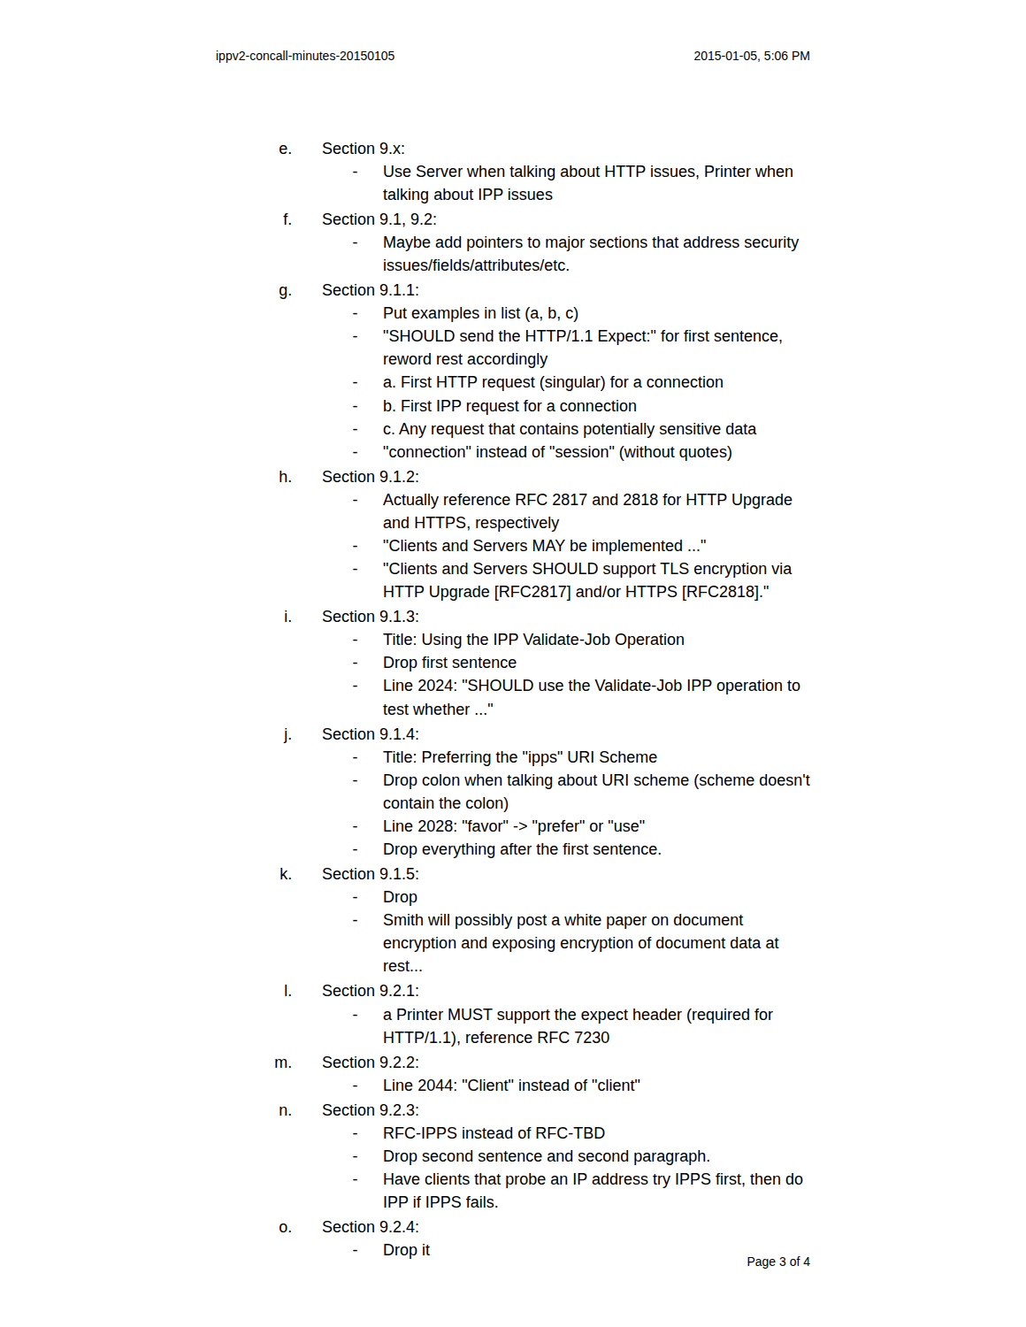ippv2-concall-minutes-20150105
2015-01-05, 5:06 PM
Section 9.x:
Use Server when talking about HTTP issues, Printer when talking about IPP issues
Section 9.1, 9.2:
Maybe add pointers to major sections that address security issues/fields/attributes/etc.
Section 9.1.1:
Put examples in list (a, b, c)
"SHOULD send the HTTP/1.1 Expect:" for first sentence, reword rest accordingly
a. First HTTP request (singular) for a connection
b. First IPP request for a connection
c. Any request that contains potentially sensitive data
"connection" instead of "session" (without quotes)
Section 9.1.2:
Actually reference RFC 2817 and 2818 for HTTP Upgrade and HTTPS, respectively
"Clients and Servers MAY be implemented ..."
"Clients and Servers SHOULD support TLS encryption via HTTP Upgrade [RFC2817] and/or HTTPS [RFC2818]."
Section 9.1.3:
Title: Using the IPP Validate-Job Operation
Drop first sentence
Line 2024: "SHOULD use the Validate-Job IPP operation to test whether ..."
Section 9.1.4:
Title: Preferring the "ipps" URI Scheme
Drop colon when talking about URI scheme (scheme doesn't contain the colon)
Line 2028: "favor" -> "prefer" or "use"
Drop everything after the first sentence.
Section 9.1.5:
Drop
Smith will possibly post a white paper on document encryption and exposing encryption of document data at rest...
Section 9.2.1:
a Printer MUST support the expect header (required for HTTP/1.1), reference RFC 7230
Section 9.2.2:
Line 2044: "Client" instead of "client"
Section 9.2.3:
RFC-IPPS instead of RFC-TBD
Drop second sentence and second paragraph.
Have clients that probe an IP address try IPPS first, then do IPP if IPPS fails.
Section 9.2.4:
Drop it
Page 3 of 4